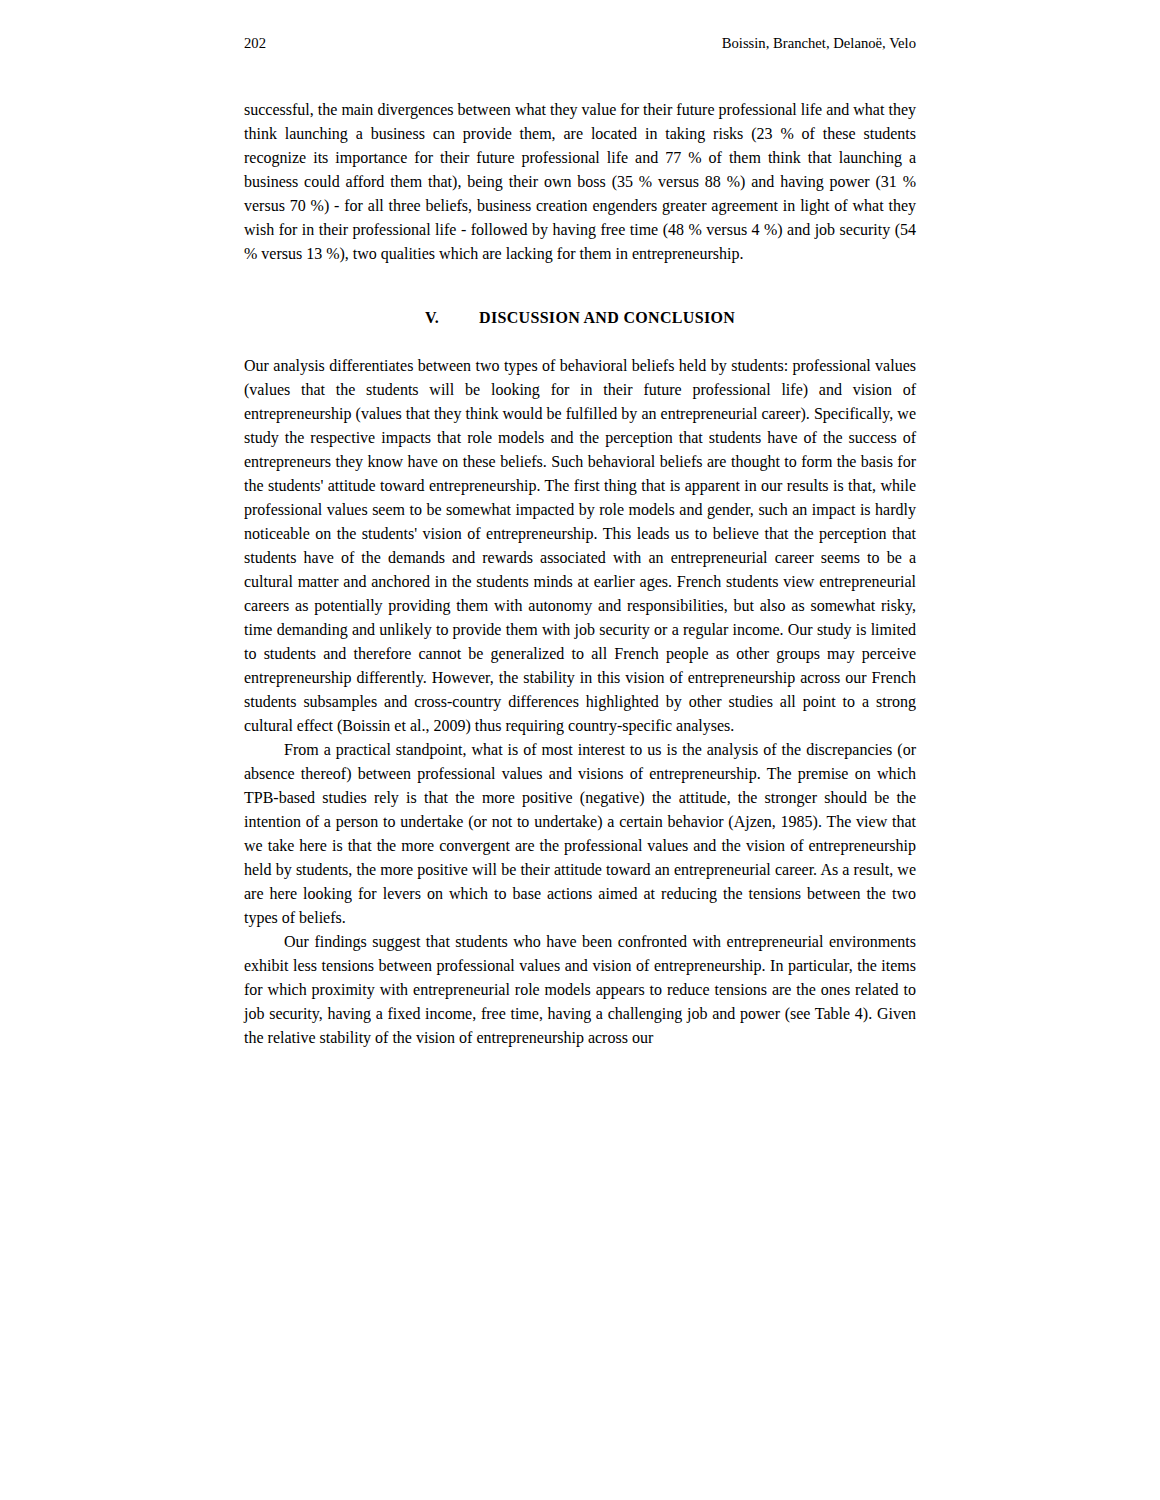202 Boissin, Branchet, Delanoë, Velo
successful, the main divergences between what they value for their future professional life and what they think launching a business can provide them, are located in taking risks (23 % of these students recognize its importance for their future professional life and 77 % of them think that launching a business could afford them that), being their own boss (35 % versus 88 %) and having power (31 % versus 70 %) - for all three beliefs, business creation engenders greater agreement in light of what they wish for in their professional life - followed by having free time (48 % versus 4 %) and job security (54 % versus 13 %), two qualities which are lacking for them in entrepreneurship.
V. DISCUSSION AND CONCLUSION
Our analysis differentiates between two types of behavioral beliefs held by students: professional values (values that the students will be looking for in their future professional life) and vision of entrepreneurship (values that they think would be fulfilled by an entrepreneurial career). Specifically, we study the respective impacts that role models and the perception that students have of the success of entrepreneurs they know have on these beliefs. Such behavioral beliefs are thought to form the basis for the students' attitude toward entrepreneurship. The first thing that is apparent in our results is that, while professional values seem to be somewhat impacted by role models and gender, such an impact is hardly noticeable on the students' vision of entrepreneurship. This leads us to believe that the perception that students have of the demands and rewards associated with an entrepreneurial career seems to be a cultural matter and anchored in the students minds at earlier ages. French students view entrepreneurial careers as potentially providing them with autonomy and responsibilities, but also as somewhat risky, time demanding and unlikely to provide them with job security or a regular income. Our study is limited to students and therefore cannot be generalized to all French people as other groups may perceive entrepreneurship differently. However, the stability in this vision of entrepreneurship across our French students subsamples and cross-country differences highlighted by other studies all point to a strong cultural effect (Boissin et al., 2009) thus requiring country-specific analyses.
From a practical standpoint, what is of most interest to us is the analysis of the discrepancies (or absence thereof) between professional values and visions of entrepreneurship. The premise on which TPB-based studies rely is that the more positive (negative) the attitude, the stronger should be the intention of a person to undertake (or not to undertake) a certain behavior (Ajzen, 1985). The view that we take here is that the more convergent are the professional values and the vision of entrepreneurship held by students, the more positive will be their attitude toward an entrepreneurial career. As a result, we are here looking for levers on which to base actions aimed at reducing the tensions between the two types of beliefs.
Our findings suggest that students who have been confronted with entrepreneurial environments exhibit less tensions between professional values and vision of entrepreneurship. In particular, the items for which proximity with entrepreneurial role models appears to reduce tensions are the ones related to job security, having a fixed income, free time, having a challenging job and power (see Table 4). Given the relative stability of the vision of entrepreneurship across our